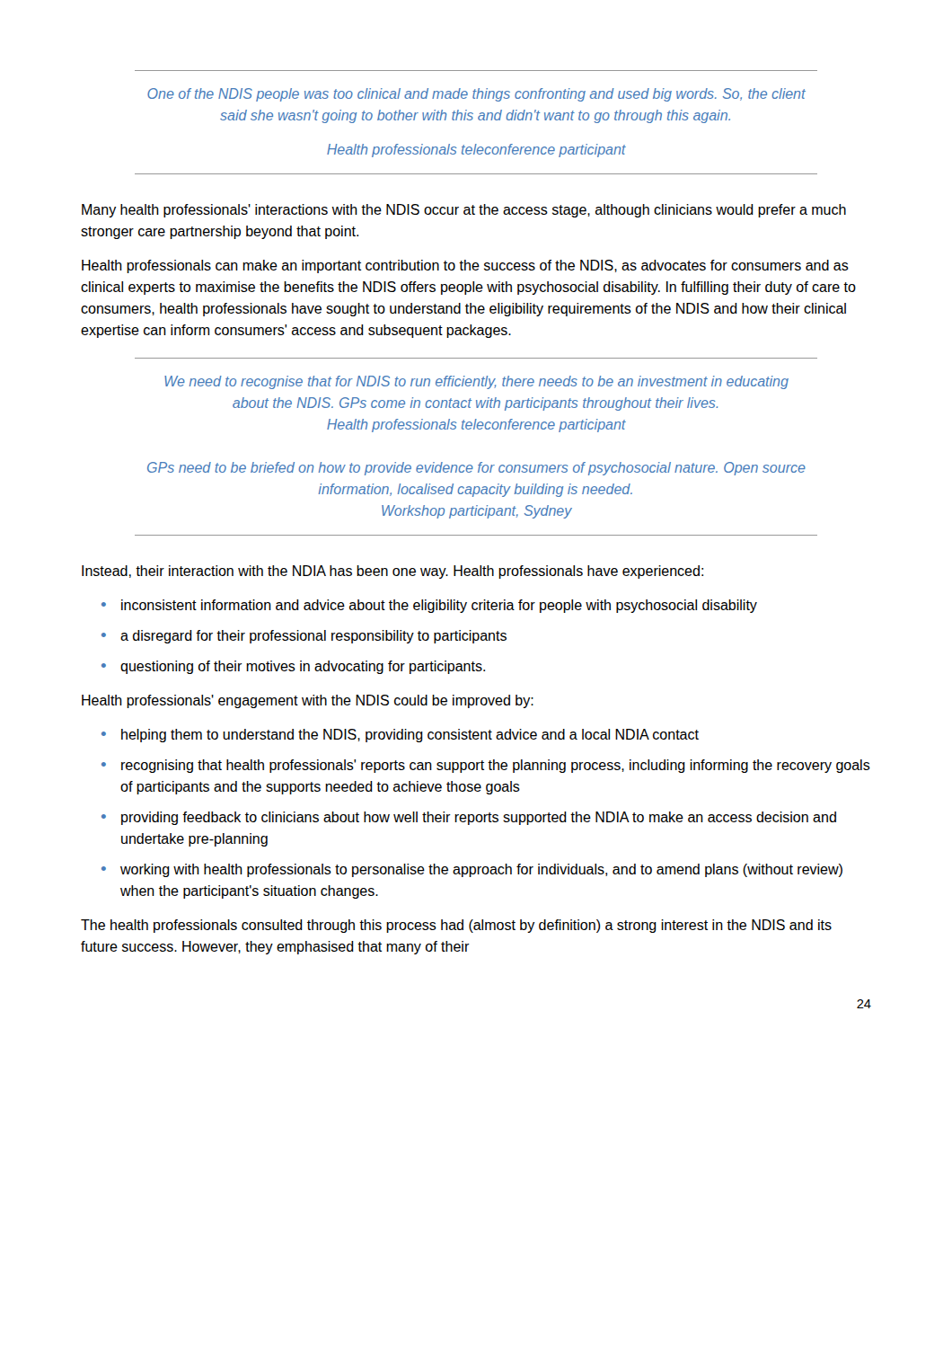One of the NDIS people was too clinical and made things confronting and used big words. So, the client said she wasn't going to bother with this and didn't want to go through this again.
Health professionals teleconference participant
Many health professionals' interactions with the NDIS occur at the access stage, although clinicians would prefer a much stronger care partnership beyond that point.
Health professionals can make an important contribution to the success of the NDIS, as advocates for consumers and as clinical experts to maximise the benefits the NDIS offers people with psychosocial disability. In fulfilling their duty of care to consumers, health professionals have sought to understand the eligibility requirements of the NDIS and how their clinical expertise can inform consumers' access and subsequent packages.
We need to recognise that for NDIS to run efficiently, there needs to be an investment in educating about the NDIS. GPs come in contact with participants throughout their lives.
Health professionals teleconference participant
GPs need to be briefed on how to provide evidence for consumers of psychosocial nature. Open source information, localised capacity building is needed.
Workshop participant, Sydney
Instead, their interaction with the NDIA has been one way. Health professionals have experienced:
inconsistent information and advice about the eligibility criteria for people with psychosocial disability
a disregard for their professional responsibility to participants
questioning of their motives in advocating for participants.
Health professionals' engagement with the NDIS could be improved by:
helping them to understand the NDIS, providing consistent advice and a local NDIA contact
recognising that health professionals' reports can support the planning process, including informing the recovery goals of participants and the supports needed to achieve those goals
providing feedback to clinicians about how well their reports supported the NDIA to make an access decision and undertake pre-planning
working with health professionals to personalise the approach for individuals, and to amend plans (without review) when the participant's situation changes.
The health professionals consulted through this process had (almost by definition) a strong interest in the NDIS and its future success. However, they emphasised that many of their
24